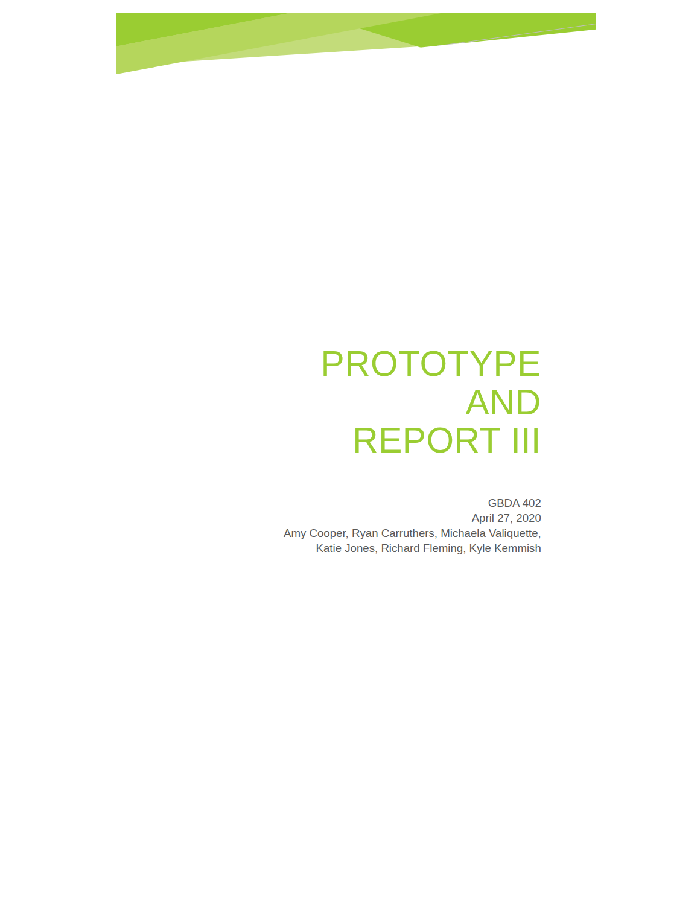PROTOTYPE AND
REPORT III
GBDA 402
April 27, 2020
Amy Cooper, Ryan Carruthers, Michaela Valiquette,
Katie Jones, Richard Fleming, Kyle Kemmish